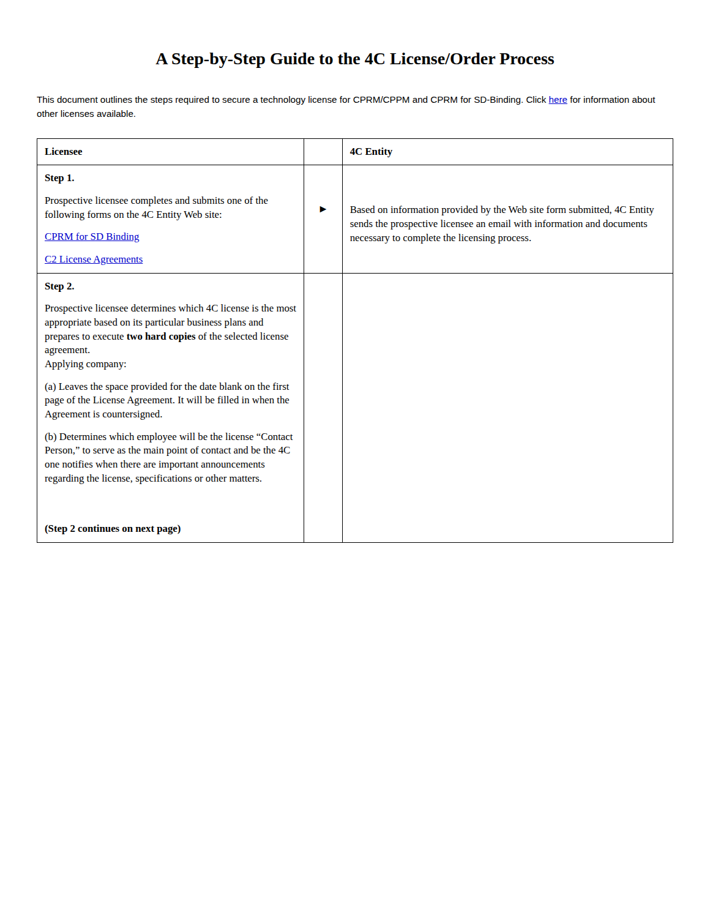A Step-by-Step Guide to the 4C License/Order Process
This document outlines the steps required to secure a technology license for CPRM/CPPM and CPRM for SD-Binding. Click here for information about other licenses available.
| Licensee | | 4C Entity |
| --- | --- | --- |
| Step 1. Prospective licensee completes and submits one of the following forms on the 4C Entity Web site: CPRM for SD Binding C2 License Agreements | ► | Based on information provided by the Web site form submitted, 4C Entity sends the prospective licensee an email with information and documents necessary to complete the licensing process. |
| Step 2. Prospective licensee determines which 4C license is the most appropriate based on its particular business plans and prepares to execute two hard copies of the selected license agreement. Applying company: (a) Leaves the space provided for the date blank on the first page of the License Agreement. It will be filled in when the Agreement is countersigned. (b) Determines which employee will be the license “Contact Person,” to serve as the main point of contact and be the 4C one notifies when there are important announcements regarding the license, specifications or other matters. (Step 2 continues on next page) | | |